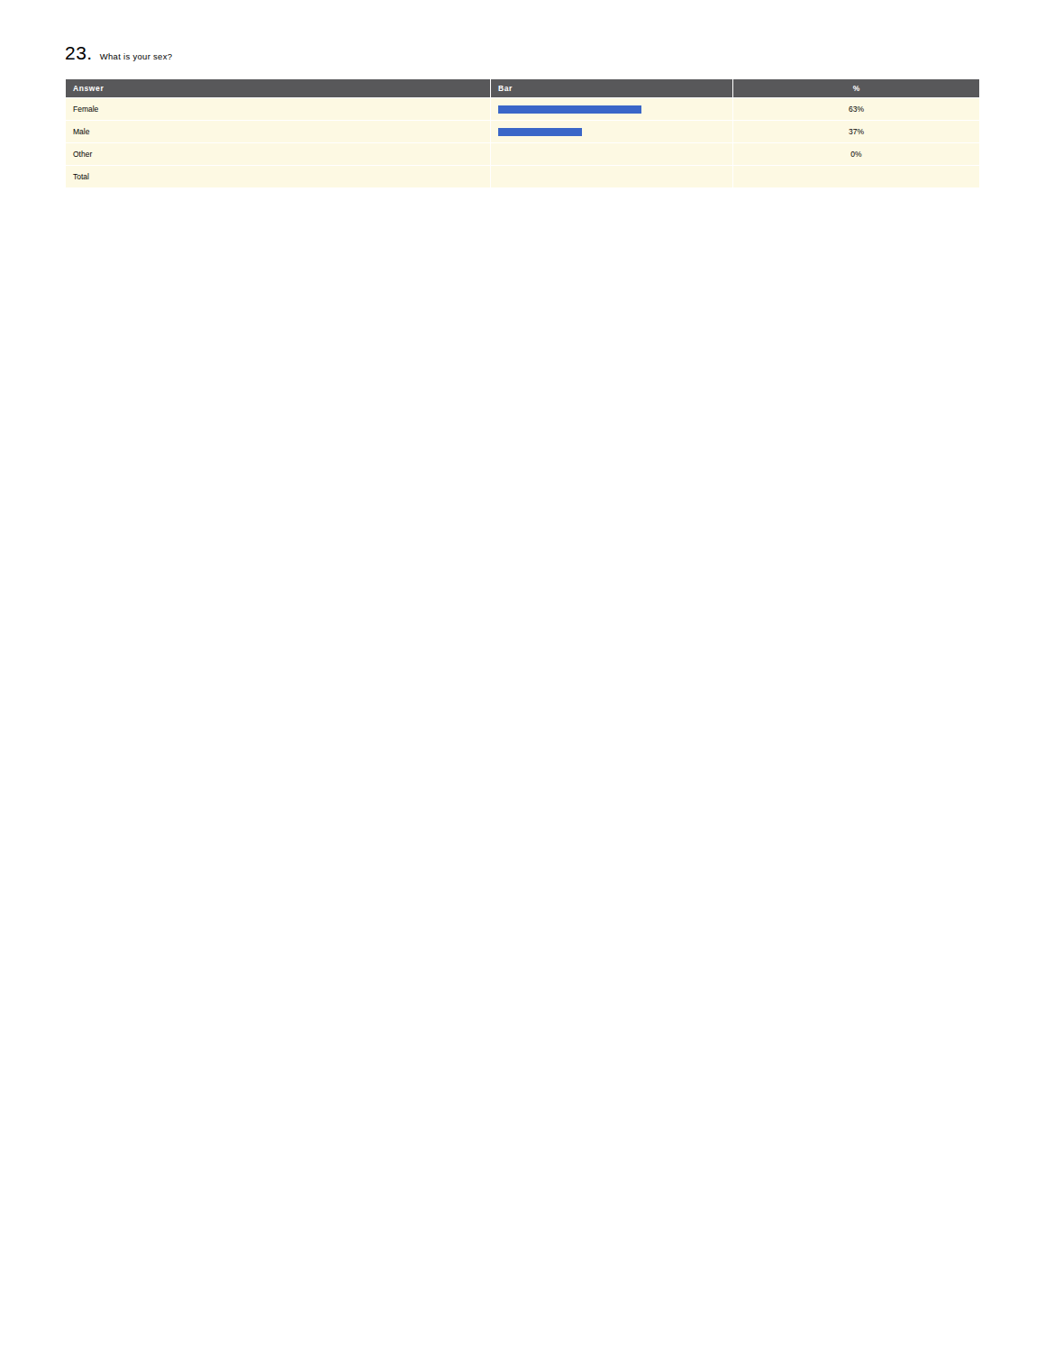23. What is your sex?
| Answer | Bar | % |
| --- | --- | --- |
| Female | | 63% |
| Male | | 37% |
| Other | | 0% |
| Total | | |